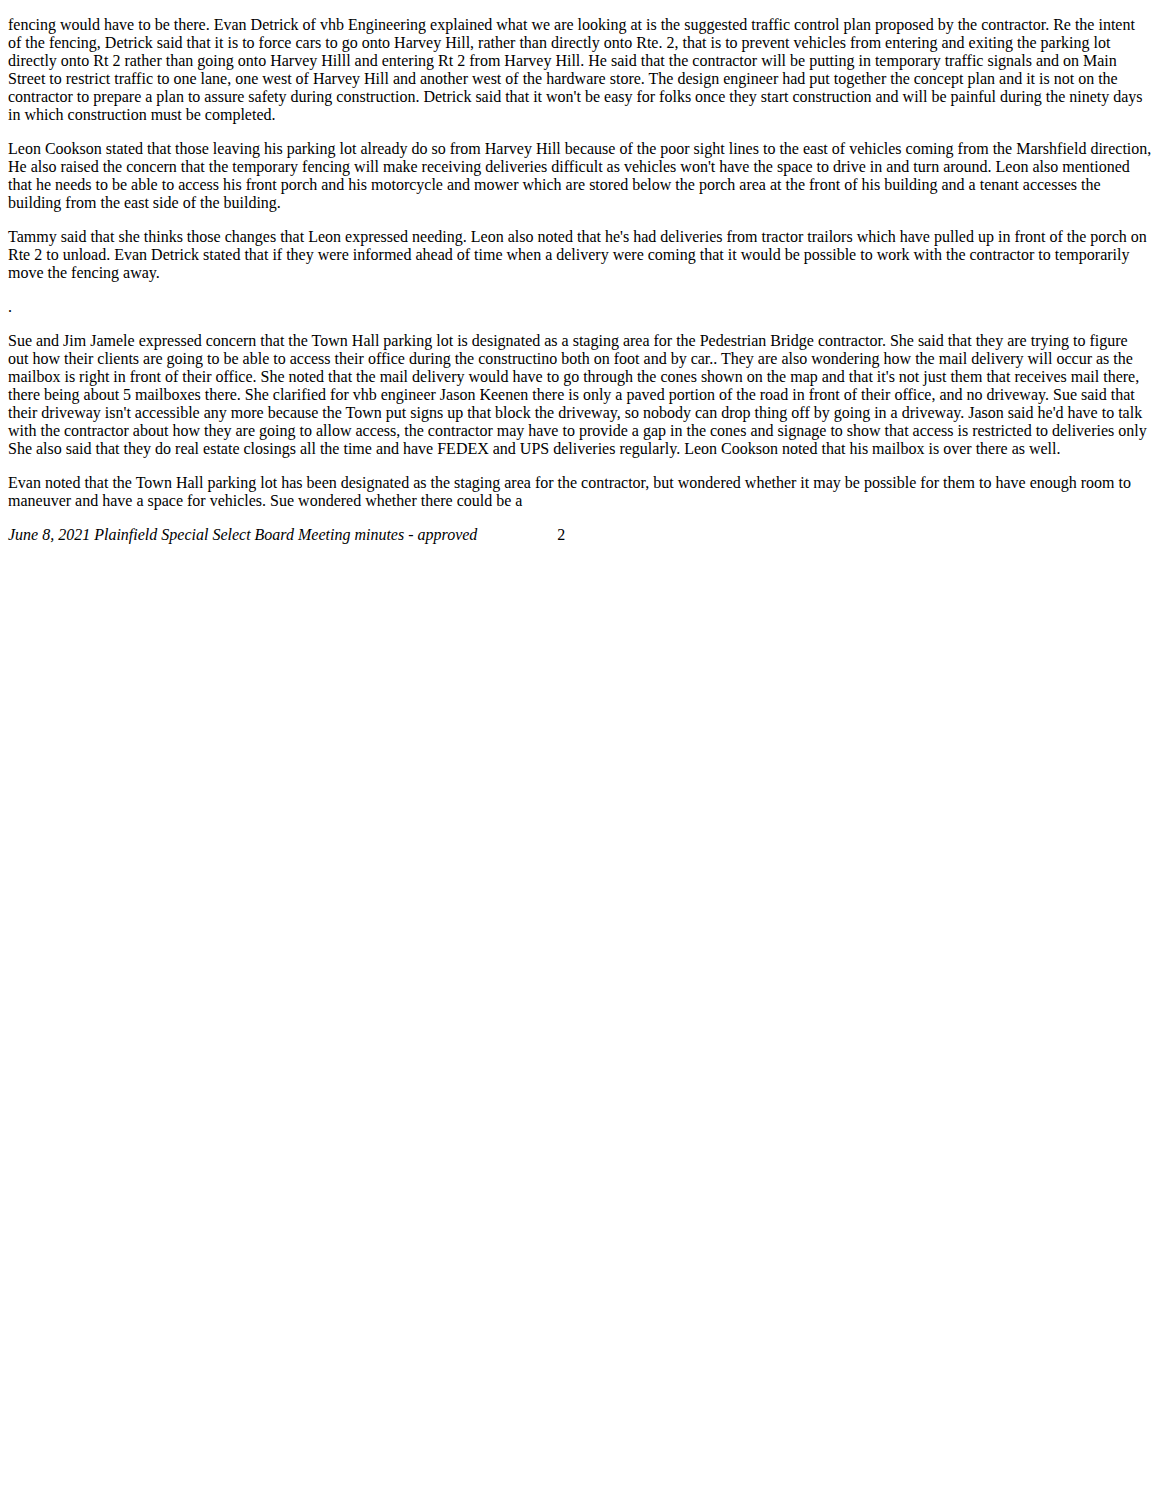fencing would have to be there. Evan Detrick of vhb Engineering explained what we are looking at is the suggested traffic control plan proposed by the contractor. Re the intent of the fencing, Detrick said that it is to force cars to go onto Harvey Hill, rather than directly onto Rte. 2, that is to prevent vehicles from entering and exiting the parking lot directly onto Rt 2 rather than going onto Harvey Hilll and entering Rt 2 from Harvey Hill. He said that the contractor will be putting in temporary traffic signals and on Main Street to restrict traffic to one lane, one west of Harvey Hill and another west of the hardware store. The design engineer had put together the concept plan and it is not on the contractor to prepare a plan to assure safety during construction. Detrick said that it won't be easy for folks once they start construction and will be painful during the ninety days in which construction must be completed.
Leon Cookson stated that those leaving his parking lot already do so from Harvey Hill because of the poor sight lines to the east of vehicles coming from the Marshfield direction, He also raised the concern that the temporary fencing will make receiving deliveries difficult as vehicles won't have the space to drive in and turn around. Leon also mentioned that he needs to be able to access his front porch and his motorcycle and mower which are stored below the porch area at the front of his building and a tenant accesses the building from the east side of the building.
Tammy said that she thinks those changes that Leon expressed needing. Leon also noted that he's had deliveries from tractor trailors which have pulled up in front of the porch on Rte 2 to unload. Evan Detrick stated that if they were informed ahead of time when a delivery were coming that it would be possible to work with the contractor to temporarily move the fencing away.
.
Sue and Jim Jamele expressed concern that the Town Hall parking lot is designated as a staging area for the Pedestrian Bridge contractor. She said that they are trying to figure out how their clients are going to be able to access their office during the constructino both on foot and by car.. They are also wondering how the mail delivery will occur as the mailbox is right in front of their office. She noted that the mail delivery would have to go through the cones shown on the map and that it's not just them that receives mail there, there being about 5 mailboxes there. She clarified for vhb engineer Jason Keenen there is only a paved portion of the road in front of their office, and no driveway. Sue said that their driveway isn't accessible any more because the Town put signs up that block the driveway, so nobody can drop thing off by going in a driveway. Jason said he'd have to talk with the contractor about how they are going to allow access, the contractor may have to provide a gap in the cones and signage to show that access is restricted to deliveries only She also said that they do real estate closings all the time and have FEDEX and UPS deliveries regularly. Leon Cookson noted that his mailbox is over there as well.
Evan noted that the Town Hall parking lot has been designated as the staging area for the contractor, but wondered whether it may be possible for them to have enough room to maneuver and have a space for vehicles. Sue wondered whether there could be a
June 8, 2021 Plainfield Special Select Board Meeting minutes - approved 2